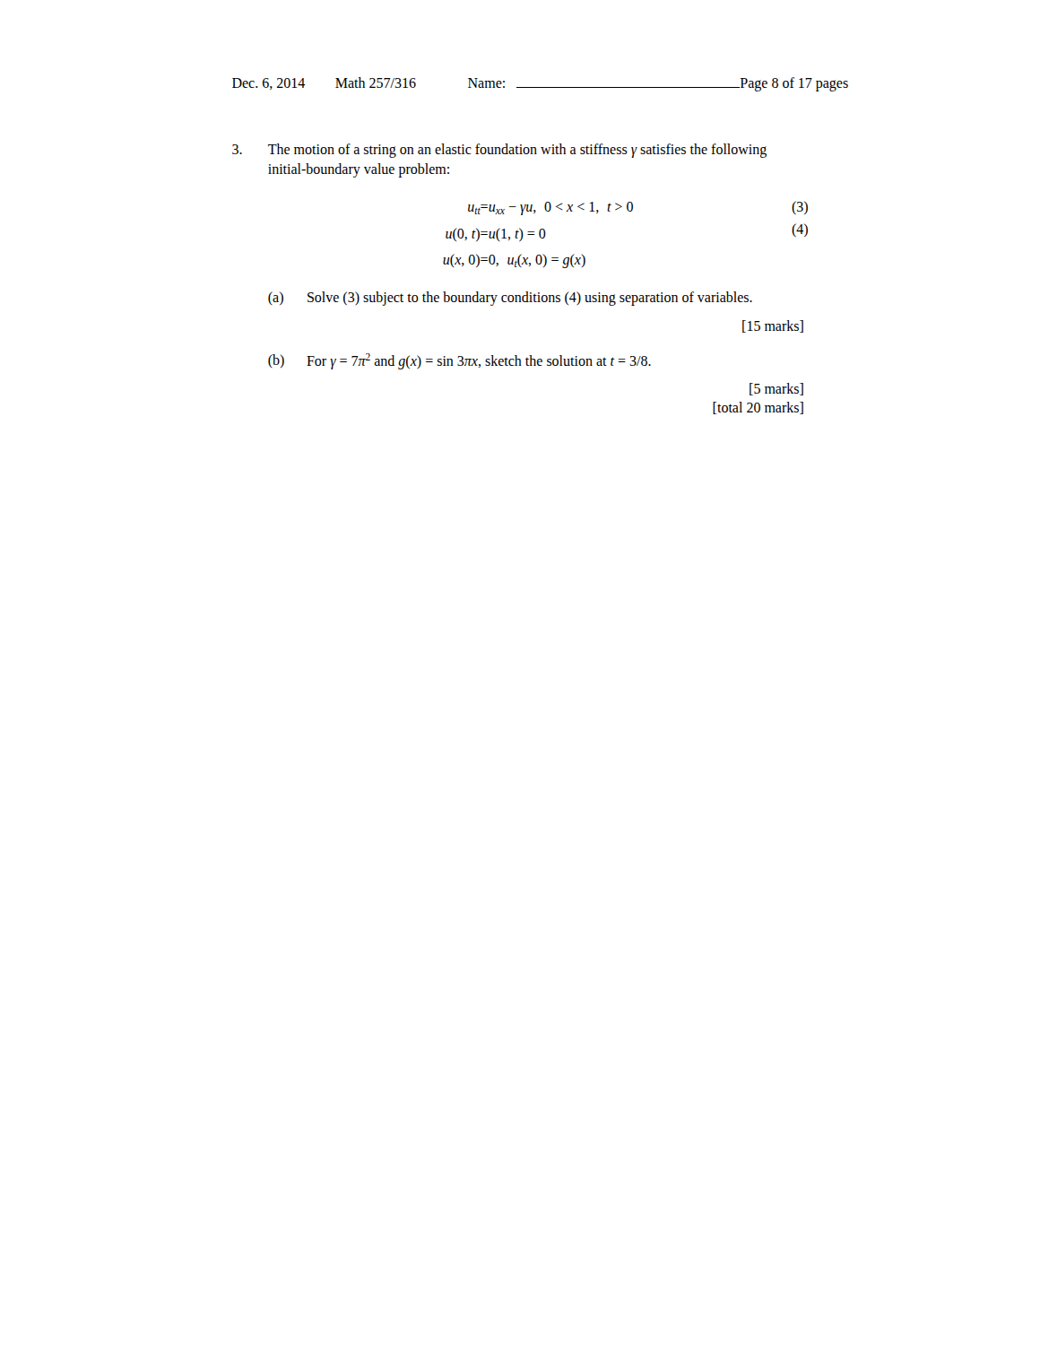Dec. 6, 2014 Math 257/316 Name:
Page 8 of 17 pages
3.
The motion of a string on an elastic foundation with a stiffness γ satisfies the following initial-boundary value problem:
| u tt | = | u xx − γu , 0 < x < 1 , t > 0 |
| u ( 0 , t ) | = | u ( 1 , t ) = 0 |
| u ( x , 0 ) | = | 0 , u t ( x , 0 ) = g ( x ) |
(3)
(4)
(a)
Solve (3) subject to the boundary conditions (4) using separation of variables.
[15 marks]
(b)
For γ = 7 π 2 and g(x) = sin 3 πx, sketch the solution at t = 3/8.
[5 marks]
[total 20 marks]